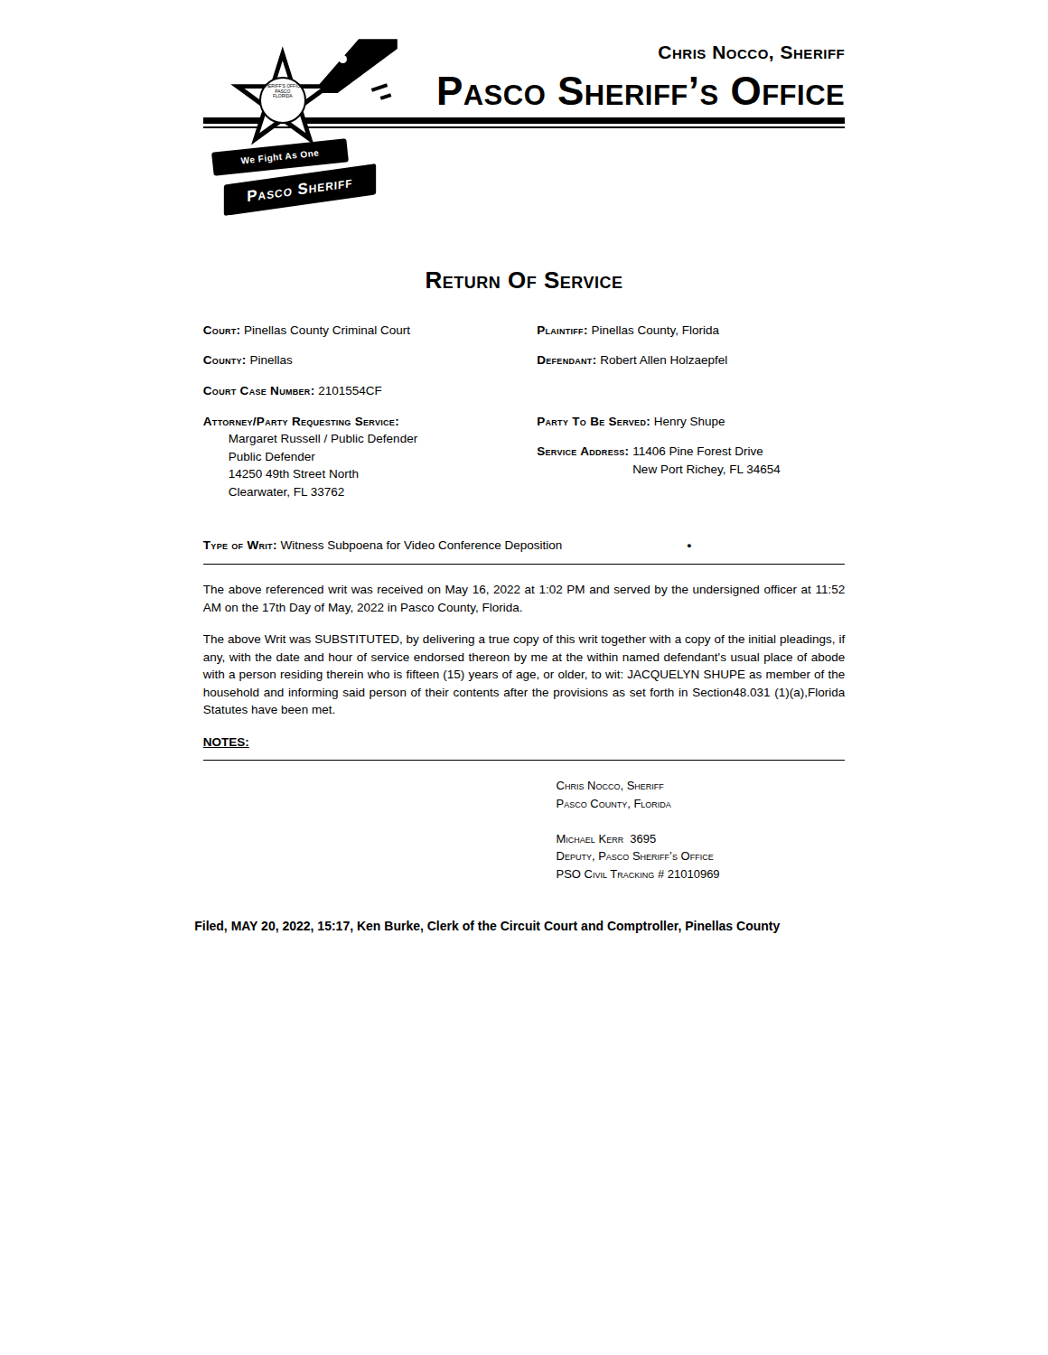SHERIFF'S OFFICE
PASCO
FLORIDA
We Fight As One
Pasco Sheriff
Chris Nocco, Sheriff
Pasco Sheriff’s Office
Return Of Service
| Court: Pinellas County Criminal Court | Plaintiff: Pinellas County, Florida |
| County: Pinellas | Defendant: Robert Allen Holzaepfel |
| Court Case Number: 2101554CF | |
| Attorney/Party Requesting Service: Margaret Russell / Public Defender Public Defender 14250 49th Street North Clearwater, FL 33762 | Party To Be Served: Henry Shupe Service Address: 11406 Pine Forest Drive New Port Richey, FL 34654 |
Type of Writ: Witness Subpoena for Video Conference Deposition •
The above referenced writ was received on May 16, 2022 at 1:02 PM and served by the undersigned officer at 11:52 AM on the 17th Day of May, 2022 in Pasco County, Florida.
The above Writ was SUBSTITUTED, by delivering a true copy of this writ together with a copy of the initial pleadings, if any, with the date and hour of service endorsed thereon by me at the within named defendant's usual place of abode with a person residing therein who is fifteen (15) years of age, or older, to wit: JACQUELYN SHUPE as member of the household and informing said person of their contents after the provisions as set forth in Section48.031 (1)(a),Florida Statutes have been met.
NOTES:
Chris Nocco, Sheriff
Pasco County, Florida
Michael Kerr 3695
Deputy, Pasco Sheriff’s Office
PSO Civil Tracking # 21010969
Filed, MAY 20, 2022, 15:17, Ken Burke, Clerk of the Circuit Court and Comptroller, Pinellas County